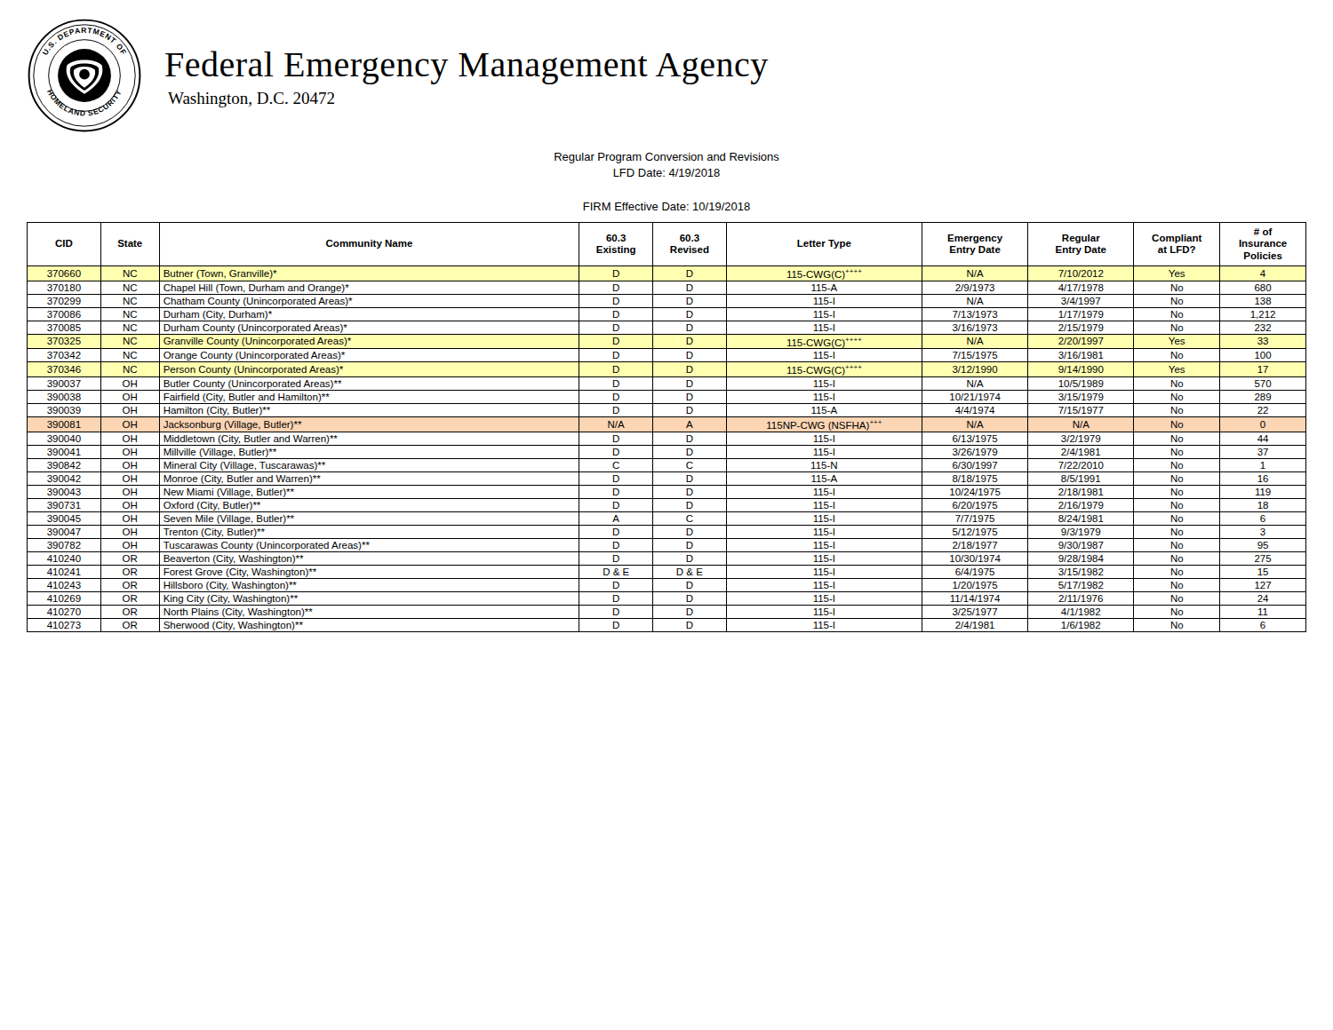U.S. DEPARTMENT OF HOMELAND SECURITY
Federal Emergency Management Agency
Washington, D.C. 20472
Regular Program Conversion and Revisions
LFD Date: 4/19/2018
FIRM Effective Date: 10/19/2018
| CID | State | Community Name | 60.3 Existing | 60.3 Revised | Letter Type | Emergency Entry Date | Regular Entry Date | Compliant at LFD? | # of Insurance Policies |
| --- | --- | --- | --- | --- | --- | --- | --- | --- | --- |
| 370660 | NC | Butner (Town, Granville)* | D | D | 115-CWG(C) ++++ | N/A | 7/10/2012 | Yes | 4 |
| 370180 | NC | Chapel Hill (Town, Durham and Orange)* | D | D | 115-A | 2/9/1973 | 4/17/1978 | No | 680 |
| 370299 | NC | Chatham County (Unincorporated Areas)* | D | D | 115-I | N/A | 3/4/1997 | No | 138 |
| 370086 | NC | Durham (City, Durham)* | D | D | 115-I | 7/13/1973 | 1/17/1979 | No | 1,212 |
| 370085 | NC | Durham County (Unincorporated Areas)* | D | D | 115-I | 3/16/1973 | 2/15/1979 | No | 232 |
| 370325 | NC | Granville County (Unincorporated Areas)* | D | D | 115-CWG(C) ++++ | N/A | 2/20/1997 | Yes | 33 |
| 370342 | NC | Orange County (Unincorporated Areas)* | D | D | 115-I | 7/15/1975 | 3/16/1981 | No | 100 |
| 370346 | NC | Person County (Unincorporated Areas)* | D | D | 115-CWG(C) ++++ | 3/12/1990 | 9/14/1990 | Yes | 17 |
| 390037 | OH | Butler County (Unincorporated Areas)** | D | D | 115-I | N/A | 10/5/1989 | No | 570 |
| 390038 | OH | Fairfield (City, Butler and Hamilton)** | D | D | 115-I | 10/21/1974 | 3/15/1979 | No | 289 |
| 390039 | OH | Hamilton (City, Butler)** | D | D | 115-A | 4/4/1974 | 7/15/1977 | No | 22 |
| 390081 | OH | Jacksonburg (Village, Butler)** | N/A | A | 115NP-CWG (NSFHA) +++ | N/A | N/A | No | 0 |
| 390040 | OH | Middletown (City, Butler and Warren)** | D | D | 115-I | 6/13/1975 | 3/2/1979 | No | 44 |
| 390041 | OH | Millville (Village, Butler)** | D | D | 115-I | 3/26/1979 | 2/4/1981 | No | 37 |
| 390842 | OH | Mineral City (Village, Tuscarawas)** | C | C | 115-N | 6/30/1997 | 7/22/2010 | No | 1 |
| 390042 | OH | Monroe (City, Butler and Warren)** | D | D | 115-A | 8/18/1975 | 8/5/1991 | No | 16 |
| 390043 | OH | New Miami (Village, Butler)** | D | D | 115-I | 10/24/1975 | 2/18/1981 | No | 119 |
| 390731 | OH | Oxford (City, Butler)** | D | D | 115-I | 6/20/1975 | 2/16/1979 | No | 18 |
| 390045 | OH | Seven Mile (Village, Butler)** | A | C | 115-I | 7/7/1975 | 8/24/1981 | No | 6 |
| 390047 | OH | Trenton (City, Butler)** | D | D | 115-I | 5/12/1975 | 9/3/1979 | No | 3 |
| 390782 | OH | Tuscarawas County (Unincorporated Areas)** | D | D | 115-I | 2/18/1977 | 9/30/1987 | No | 95 |
| 410240 | OR | Beaverton (City, Washington)** | D | D | 115-I | 10/30/1974 | 9/28/1984 | No | 275 |
| 410241 | OR | Forest Grove (City, Washington)** | D & E | D & E | 115-I | 6/4/1975 | 3/15/1982 | No | 15 |
| 410243 | OR | Hillsboro (City, Washington)** | D | D | 115-I | 1/20/1975 | 5/17/1982 | No | 127 |
| 410269 | OR | King City (City, Washington)** | D | D | 115-I | 11/14/1974 | 2/11/1976 | No | 24 |
| 410270 | OR | North Plains (City, Washington)** | D | D | 115-I | 3/25/1977 | 4/1/1982 | No | 11 |
| 410273 | OR | Sherwood (City, Washington)** | D | D | 115-I | 2/4/1981 | 1/6/1982 | No | 6 |